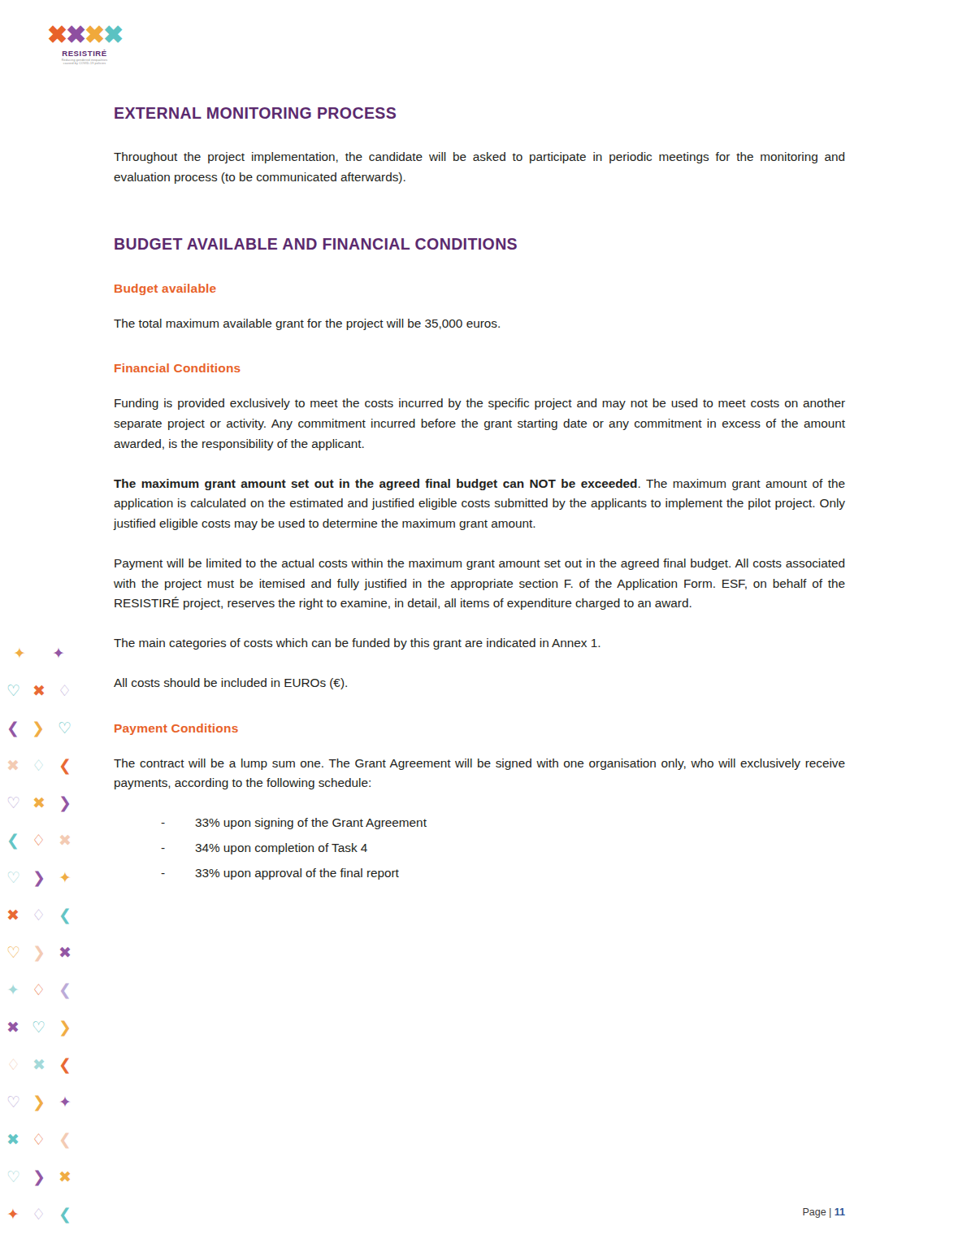✖✖✖✖
RESISTIRÉ
Reducing gendered inequalities
caused by COVID-19 policies
✦✦
♡✖♢
❮❯♡
✖♢❮
♡✖❯
❮♢✖
♡❯✦
✖♢❮
♡❯✖
✦♢❮
✖♡❯
♢✖❮
♡❯✦
✖♢❮
♡❯✖
✦♢❮
EXTERNAL MONITORING PROCESS
Throughout the project implementation, the candidate will be asked to participate in periodic meetings for the monitoring and evaluation process (to be communicated afterwards).
BUDGET AVAILABLE AND FINANCIAL CONDITIONS
Budget available
The total maximum available grant for the project will be 35,000 euros.
Financial Conditions
Funding is provided exclusively to meet the costs incurred by the specific project and may not be used to meet costs on another separate project or activity. Any commitment incurred before the grant starting date or any commitment in excess of the amount awarded, is the responsibility of the applicant.
The maximum grant amount set out in the agreed final budget can NOT be exceeded. The maximum grant amount of the application is calculated on the estimated and justified eligible costs submitted by the applicants to implement the pilot project. Only justified eligible costs may be used to determine the maximum grant amount.
Payment will be limited to the actual costs within the maximum grant amount set out in the agreed final budget. All costs associated with the project must be itemised and fully justified in the appropriate section F. of the Application Form. ESF, on behalf of the RESISTIRÉ project, reserves the right to examine, in detail, all items of expenditure charged to an award.
The main categories of costs which can be funded by this grant are indicated in Annex 1.
All costs should be included in EUROs (€).
Payment Conditions
The contract will be a lump sum one. The Grant Agreement will be signed with one organisation only, who will exclusively receive payments, according to the following schedule:
33% upon signing of the Grant Agreement
34% upon completion of Task 4
33% upon approval of the final report
Page | 11